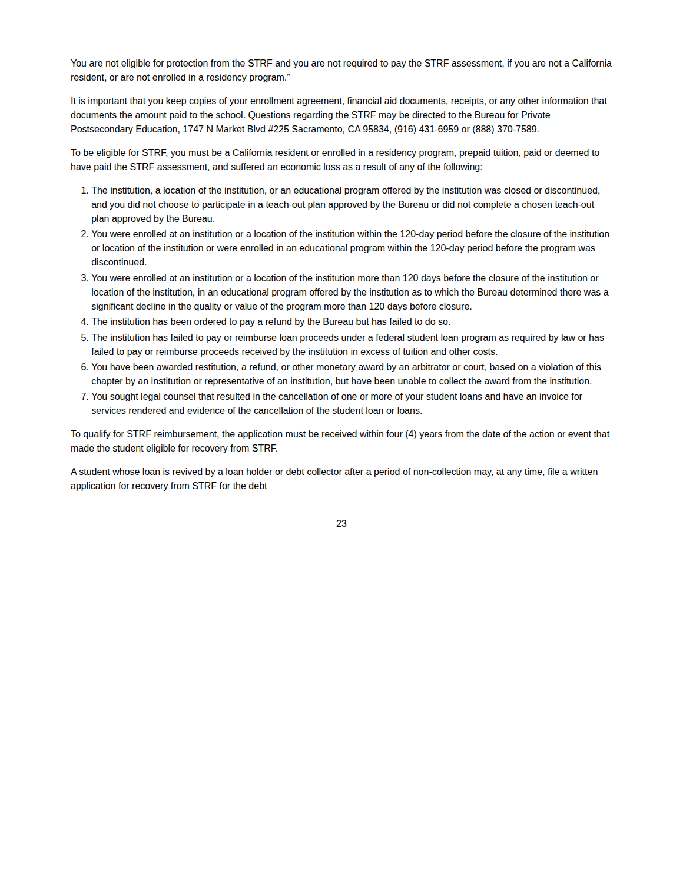You are not eligible for protection from the STRF and you are not required to pay the STRF assessment, if you are not a California resident, or are not enrolled in a residency program.”
It is important that you keep copies of your enrollment agreement, financial aid documents, receipts, or any other information that documents the amount paid to the school. Questions regarding the STRF may be directed to the Bureau for Private Postsecondary Education, 1747 N Market Blvd #225 Sacramento, CA 95834, (916) 431-6959 or (888) 370-7589.
To be eligible for STRF, you must be a California resident or enrolled in a residency program, prepaid tuition, paid or deemed to have paid the STRF assessment, and suffered an economic loss as a result of any of the following:
The institution, a location of the institution, or an educational program offered by the institution was closed or discontinued, and you did not choose to participate in a teach-out plan approved by the Bureau or did not complete a chosen teach-out plan approved by the Bureau.
You were enrolled at an institution or a location of the institution within the 120-day period before the closure of the institution or location of the institution or were enrolled in an educational program within the 120-day period before the program was discontinued.
You were enrolled at an institution or a location of the institution more than 120 days before the closure of the institution or location of the institution, in an educational program offered by the institution as to which the Bureau determined there was a significant decline in the quality or value of the program more than 120 days before closure.
The institution has been ordered to pay a refund by the Bureau but has failed to do so.
The institution has failed to pay or reimburse loan proceeds under a federal student loan program as required by law or has failed to pay or reimburse proceeds received by the institution in excess of tuition and other costs.
You have been awarded restitution, a refund, or other monetary award by an arbitrator or court, based on a violation of this chapter by an institution or representative of an institution, but have been unable to collect the award from the institution.
You sought legal counsel that resulted in the cancellation of one or more of your student loans and have an invoice for services rendered and evidence of the cancellation of the student loan or loans.
To qualify for STRF reimbursement, the application must be received within four (4) years from the date of the action or event that made the student eligible for recovery from STRF.
A student whose loan is revived by a loan holder or debt collector after a period of non-collection may, at any time, file a written application for recovery from STRF for the debt
23